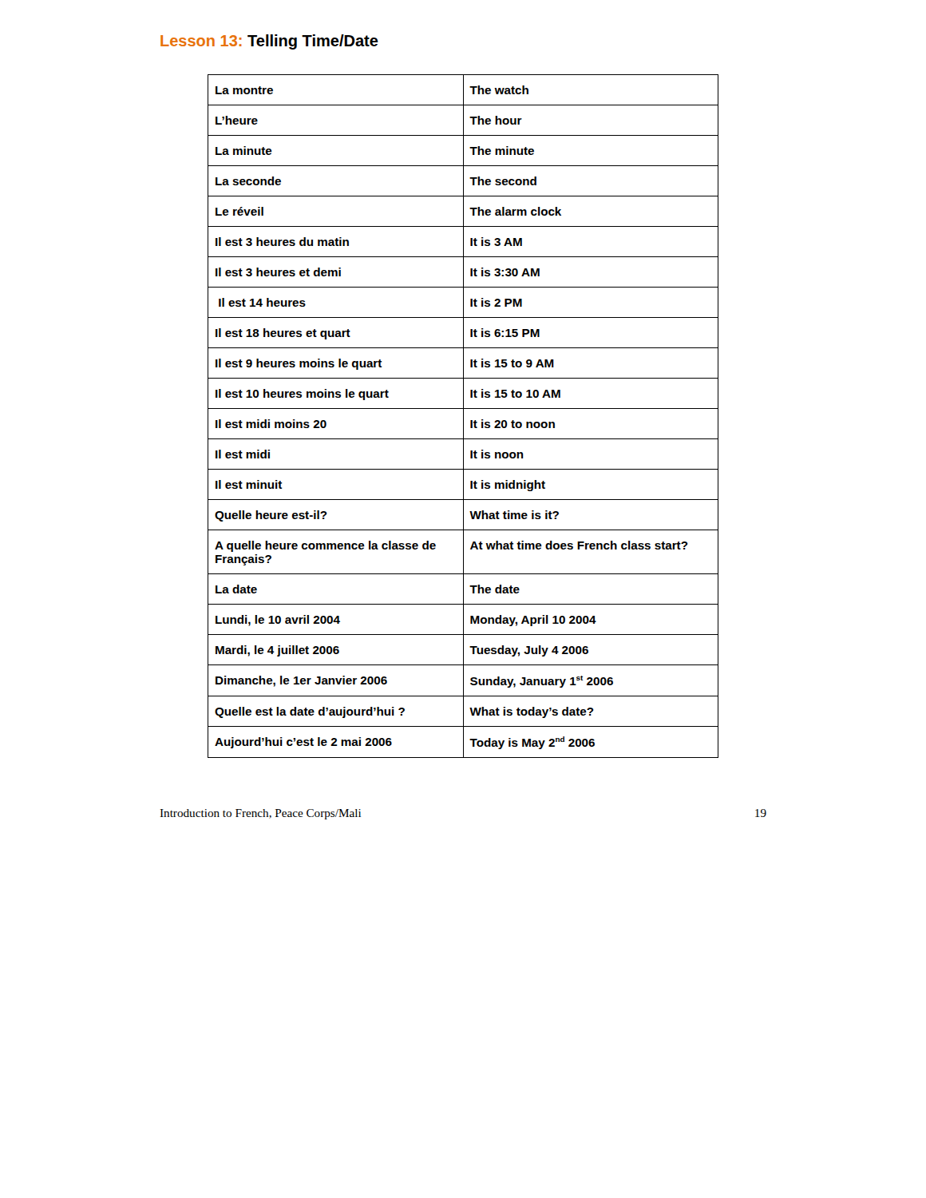Lesson 13: Telling Time/Date
| La montre | The watch |
| L’heure | The hour |
| La minute | The minute |
| La seconde | The second |
| Le réveil | The alarm clock |
| Il est 3 heures du matin | It is 3 AM |
| Il est 3 heures et demi | It is 3:30 AM |
| Il est 14 heures | It is 2 PM |
| Il est 18 heures et quart | It is 6:15 PM |
| Il est 9 heures moins le quart | It is 15 to 9 AM |
| Il est 10 heures moins le quart | It is 15 to 10 AM |
| Il est midi moins 20 | It is 20 to noon |
| Il est midi | It is noon |
| Il est minuit | It is midnight |
| Quelle heure est-il? | What time is it? |
| A quelle heure commence la classe de Français? | At what time does French class start? |
| La date | The date |
| Lundi, le 10 avril 2004 | Monday, April 10 2004 |
| Mardi, le 4 juillet 2006 | Tuesday, July 4 2006 |
| Dimanche, le 1er Janvier 2006 | Sunday, January 1 st 2006 |
| Quelle est la date d’aujourd’hui ? | What is today’s date? |
| Aujourd’hui c’est le 2 mai 2006 | Today is May 2 nd 2006 |
Introduction to French, Peace Corps/Mali 19